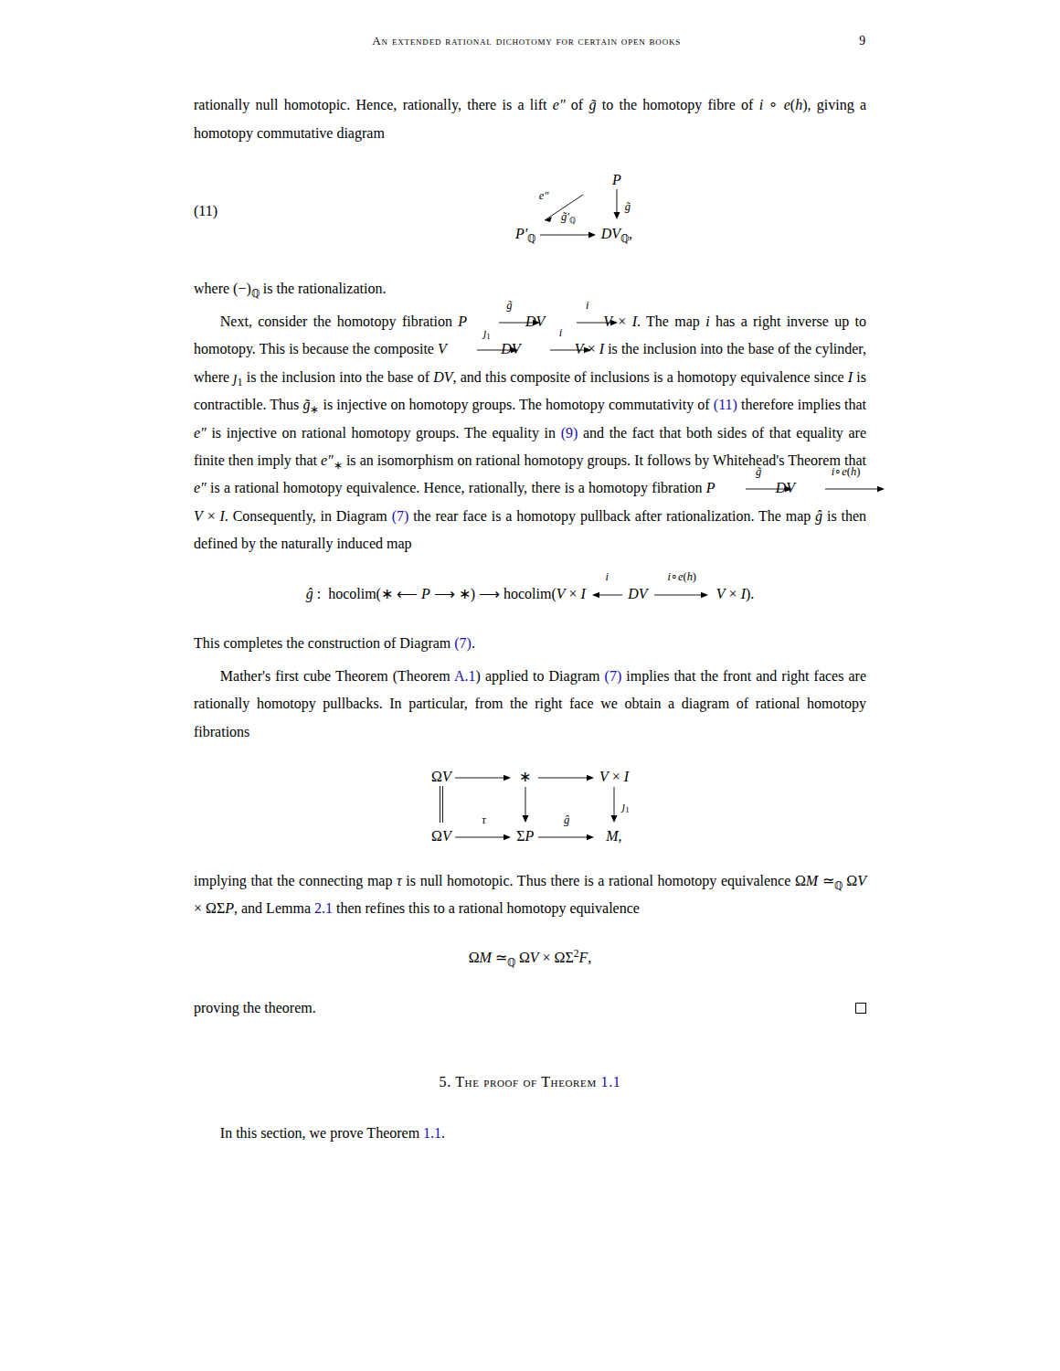An extended rational dichotomy for certain open books 9
rationally null homotopic. Hence, rationally, there is a lift e″ of g̃ to the homotopy fibre of i ∘ e(h), giving a homotopy commutative diagram
(11)
| | | P |
| | e″ | g̃ |
| P′ ℚ | g̃′ ℚ | DV ℚ , |
where (−)ℚ is the rationalization.
Next, consider the homotopy fibration P g̃ DV i V × I. The map i has a right inverse up to homotopy. This is because the composite V ȷ1 DV i V × I is the inclusion into the base of the cylinder, where ȷ1 is the inclusion into the base of DV, and this composite of inclusions is a homotopy equivalence since I is contractible. Thus g̃∗ is injective on homotopy groups. The homotopy commutativity of (11) therefore implies that e″ is injective on rational homotopy groups. The equality in (9) and the fact that both sides of that equality are finite then imply that e″∗ is an isomorphism on rational homotopy groups. It follows by Whitehead's Theorem that e″ is a rational homotopy equivalence. Hence, rationally, there is a homotopy fibration P g̃ DV i∘e(h) V × I. Consequently, in Diagram (7) the rear face is a homotopy pullback after rationalization. The map ĝ is then defined by the naturally induced map
ĝ : hocolim(∗ ⟵ P ⟶ ∗) ⟶ hocolim(V × I i DV i∘e(h) V × I).
This completes the construction of Diagram (7).
Mather's first cube Theorem (Theorem A.1) applied to Diagram (7) implies that the front and right faces are rationally homotopy pullbacks. In particular, from the right face we obtain a diagram of rational homotopy fibrations
| Ω V | | ∗ | | V × I |
| | | | | ȷ 1 |
| Ω V | τ | Σ P | ĝ | M , |
implying that the connecting map τ is null homotopic. Thus there is a rational homotopy equivalence ΩM ≃ℚ ΩV × ΩΣP, and Lemma 2.1 then refines this to a rational homotopy equivalence
ΩM ≃ℚ ΩV × ΩΣ2F,
proving the theorem.
5. The proof of Theorem 1.1
In this section, we prove Theorem 1.1.